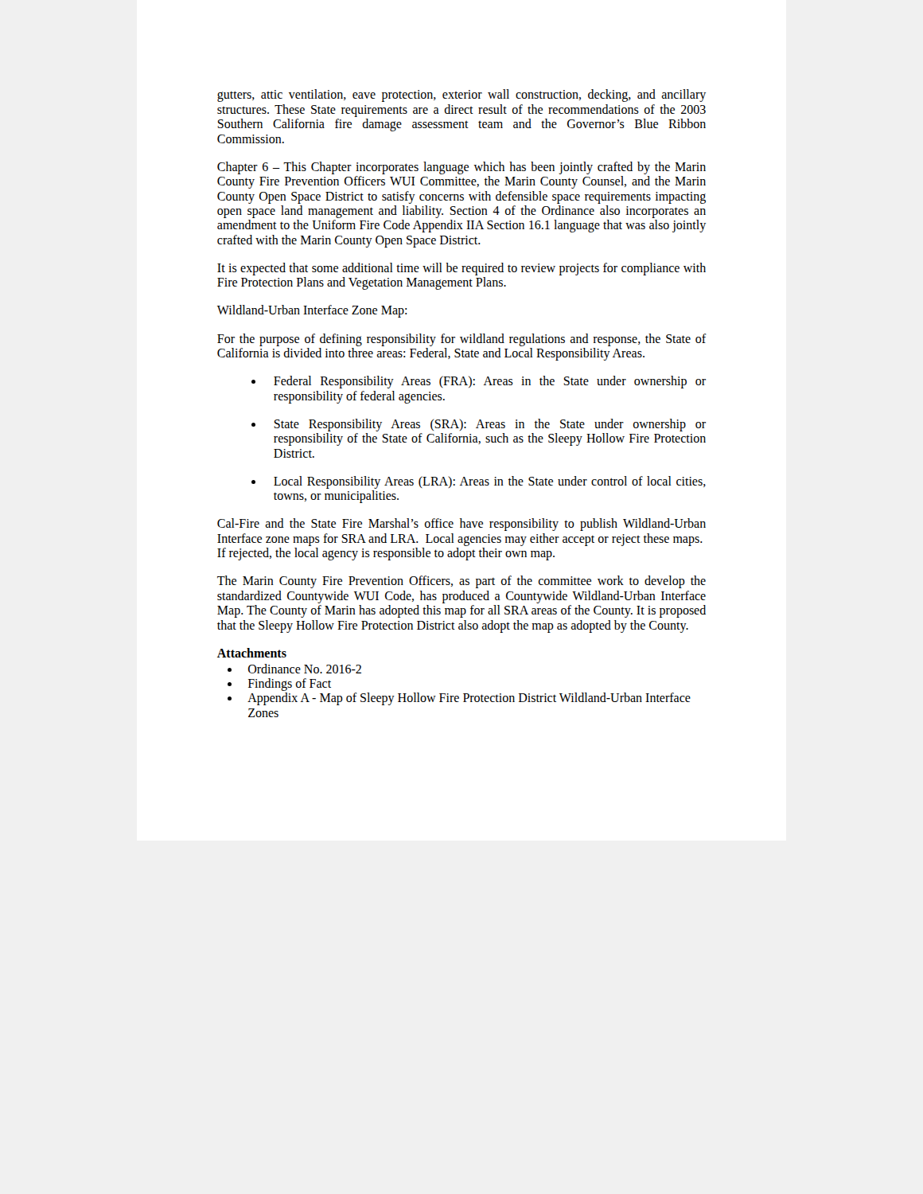gutters, attic ventilation, eave protection, exterior wall construction, decking, and ancillary structures. These State requirements are a direct result of the recommendations of the 2003 Southern California fire damage assessment team and the Governor’s Blue Ribbon Commission.
Chapter 6 – This Chapter incorporates language which has been jointly crafted by the Marin County Fire Prevention Officers WUI Committee, the Marin County Counsel, and the Marin County Open Space District to satisfy concerns with defensible space requirements impacting open space land management and liability. Section 4 of the Ordinance also incorporates an amendment to the Uniform Fire Code Appendix IIA Section 16.1 language that was also jointly crafted with the Marin County Open Space District.
It is expected that some additional time will be required to review projects for compliance with Fire Protection Plans and Vegetation Management Plans.
Wildland-Urban Interface Zone Map:
For the purpose of defining responsibility for wildland regulations and response, the State of California is divided into three areas: Federal, State and Local Responsibility Areas.
Federal Responsibility Areas (FRA): Areas in the State under ownership or responsibility of federal agencies.
State Responsibility Areas (SRA): Areas in the State under ownership or responsibility of the State of California, such as the Sleepy Hollow Fire Protection District.
Local Responsibility Areas (LRA): Areas in the State under control of local cities, towns, or municipalities.
Cal-Fire and the State Fire Marshal’s office have responsibility to publish Wildland-Urban Interface zone maps for SRA and LRA. Local agencies may either accept or reject these maps. If rejected, the local agency is responsible to adopt their own map.
The Marin County Fire Prevention Officers, as part of the committee work to develop the standardized Countywide WUI Code, has produced a Countywide Wildland-Urban Interface Map. The County of Marin has adopted this map for all SRA areas of the County. It is proposed that the Sleepy Hollow Fire Protection District also adopt the map as adopted by the County.
Attachments
Ordinance No. 2016-2
Findings of Fact
Appendix A - Map of Sleepy Hollow Fire Protection District Wildland-Urban Interface Zones